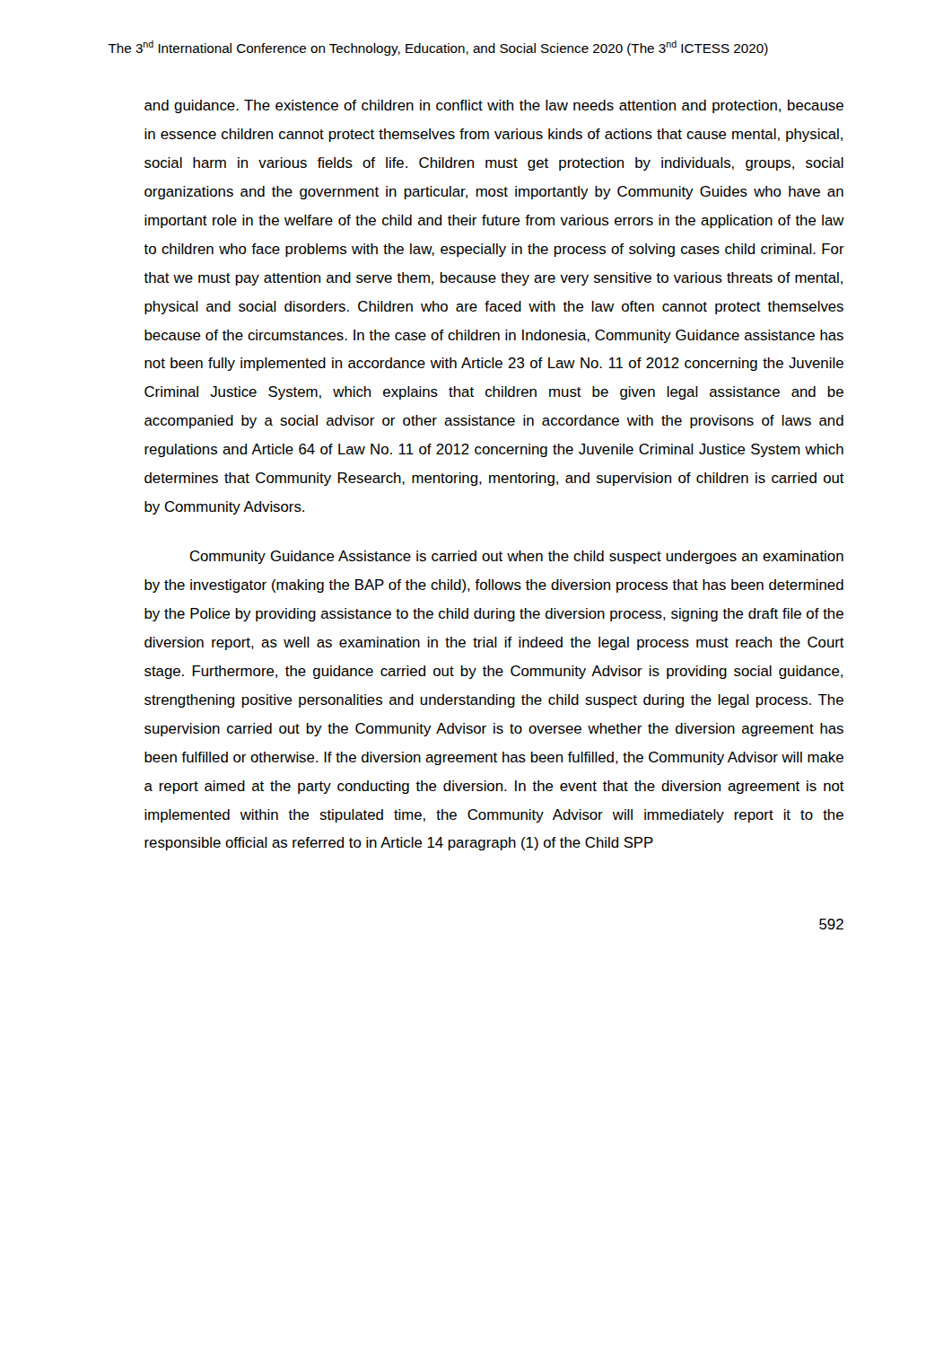The 3nd International Conference on Technology, Education, and Social Science 2020 (The 3nd ICTESS 2020)
and guidance. The existence of children in conflict with the law needs attention and protection, because in essence children cannot protect themselves from various kinds of actions that cause mental, physical, social harm in various fields of life. Children must get protection by individuals, groups, social organizations and the government in particular, most importantly by Community Guides who have an important role in the welfare of the child and their future from various errors in the application of the law to children who face problems with the law, especially in the process of solving cases child criminal. For that we must pay attention and serve them, because they are very sensitive to various threats of mental, physical and social disorders. Children who are faced with the law often cannot protect themselves because of the circumstances. In the case of children in Indonesia, Community Guidance assistance has not been fully implemented in accordance with Article 23 of Law No. 11 of 2012 concerning the Juvenile Criminal Justice System, which explains that children must be given legal assistance and be accompanied by a social advisor or other assistance in accordance with the provisons of laws and regulations and Article 64 of Law No. 11 of 2012 concerning the Juvenile Criminal Justice System which determines that Community Research, mentoring, mentoring, and supervision of children is carried out by Community Advisors.
Community Guidance Assistance is carried out when the child suspect undergoes an examination by the investigator (making the BAP of the child), follows the diversion process that has been determined by the Police by providing assistance to the child during the diversion process, signing the draft file of the diversion report, as well as examination in the trial if indeed the legal process must reach the Court stage. Furthermore, the guidance carried out by the Community Advisor is providing social guidance, strengthening positive personalities and understanding the child suspect during the legal process. The supervision carried out by the Community Advisor is to oversee whether the diversion agreement has been fulfilled or otherwise. If the diversion agreement has been fulfilled, the Community Advisor will make a report aimed at the party conducting the diversion. In the event that the diversion agreement is not implemented within the stipulated time, the Community Advisor will immediately report it to the responsible official as referred to in Article 14 paragraph (1) of the Child SPP
592